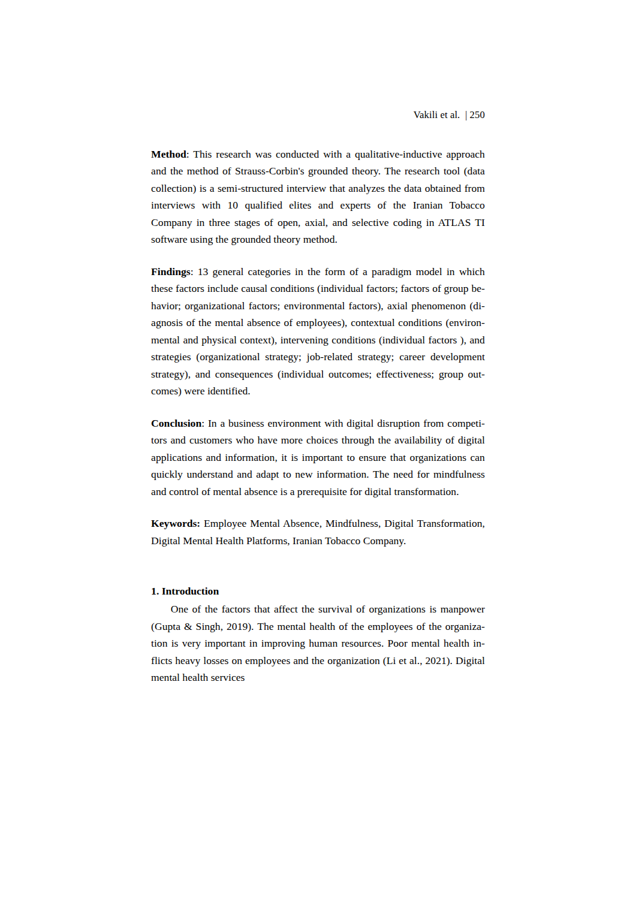Vakili et al. | 250
Method: This research was conducted with a qualitative-inductive approach and the method of Strauss-Corbin's grounded theory. The research tool (data collection) is a semi-structured interview that analyzes the data obtained from interviews with 10 qualified elites and experts of the Iranian Tobacco Company in three stages of open, axial, and selective coding in ATLAS TI software using the grounded theory method.
Findings: 13 general categories in the form of a paradigm model in which these factors include causal conditions (individual factors; factors of group behavior; organizational factors; environmental factors), axial phenomenon (diagnosis of the mental absence of employees), contextual conditions (environmental and physical context), intervening conditions (individual factors ), and strategies (organizational strategy; job-related strategy; career development strategy), and consequences (individual outcomes; effectiveness; group outcomes) were identified.
Conclusion: In a business environment with digital disruption from competitors and customers who have more choices through the availability of digital applications and information, it is important to ensure that organizations can quickly understand and adapt to new information. The need for mindfulness and control of mental absence is a prerequisite for digital transformation.
Keywords: Employee Mental Absence, Mindfulness, Digital Transformation, Digital Mental Health Platforms, Iranian Tobacco Company.
1. Introduction
One of the factors that affect the survival of organizations is manpower (Gupta & Singh, 2019). The mental health of the employees of the organization is very important in improving human resources. Poor mental health inflicts heavy losses on employees and the organization (Li et al., 2021). Digital mental health services